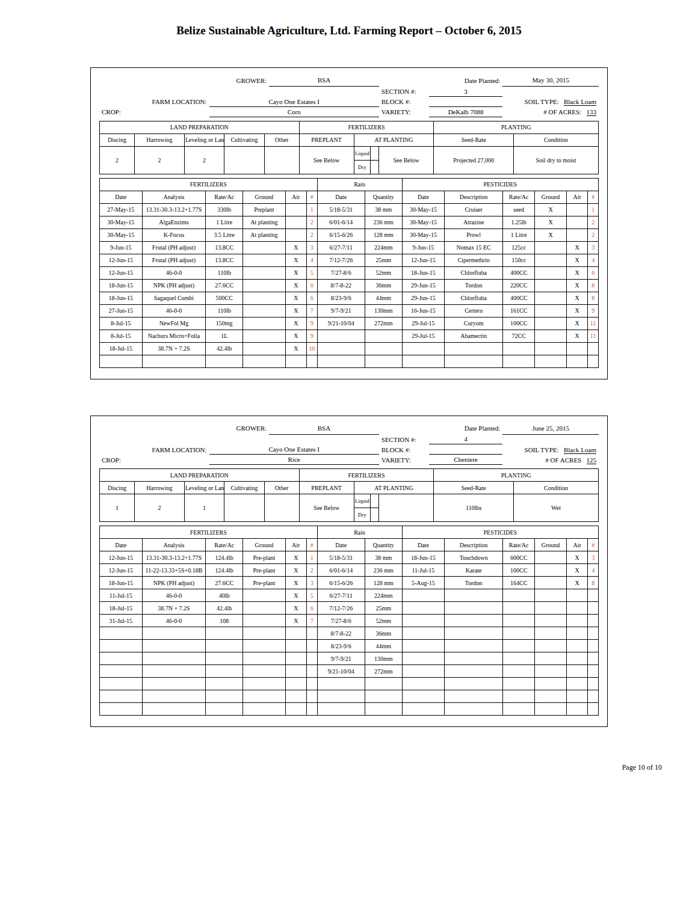Belize Sustainable Agriculture, Ltd. Farming Report – October 6, 2015
| | GROWER: | BSA | | Date Planted: | May 30, 2015 |
| | | | SECTION #: | 3 | |
| FARM LOCATION: | Cayo One Estates I | BLOCK #: | | SOIL TYPE: Black Loam |
| CROP: | Corn | VARIETY: | DeKalb 7088 | # OF ACRES: 133 |
| LAND PREPARATION | FERTILIZERS | PLANTING |
| --- | --- | --- |
| Discing | Harrowing | Leveling or Land Plane | Cultivating | Other | PREPLANT | AT PLANTING | Seed-Rate | Condition |
| 2 | 2 | 2 | | | See Below | / Liquid / / / Dry / / | See Below | Projected 27,000 | Soil dry to moist |
| FERTILIZERS | Rain | PESTICIDES |
| --- | --- | --- |
| Date | Analysis | Rate/Ac | Ground | Air | # | Date | Quantity | Date | Description | Rate/Ac | Ground | Air | # |
| 27-May-15 | 13.31-30.3-13.2+1.77S | 330lb | Preplant | | 1 | 5/18-5/31 | 38 mm | 30-May-15 | Cruiser | seed | X | | 1 |
| 30-May-15 | AlgaEnzims | 1 Litre | At planting | | 2 | 6/01-6/14 | 236 mm | 30-May-15 | Atrazine | 1.25lb | X | | 2 |
| 30-May-15 | K-Focus | 3.5 Litre | At planting | | 2 | 6/15-6/26 | 128 mm | 30-May-15 | Prowl | 1 Litre | X | | 2 |
| 9-Jun-15 | Frutal (PH adjust) | 13.8CC | | X | 3 | 6/27-7/11 | 224mm | 9-Jun-15 | Nomax 15 EC | 125cc | | X | 3 |
| 12-Jun-15 | Frutal (PH adjust) | 13.8CC | | X | 4 | 7/12-7/26 | 25mm | 12-Jun-15 | Cipermethrin | 150cc | | X | 4 |
| 12-Jun-15 | 46-0-0 | 110lb | | X | 5 | 7/27-8/6 | 52mm | 18-Jun-15 | Chlorfluba | 400CC | | X | 6 |
| 18-Jun-15 | NPK (PH adjust) | 27.6CC | | X | 6 | 8/7-8-22 | 36mm | 29-Jun-15 | Tordon | 220CC | | X | 8 |
| 18-Jun-15 | Sagaquel Combi | 500CC | | X | 6 | 8/23-9/6 | 44mm | 29-Jun-15 | Chlorfluba | 400CC | | X | 8 |
| 27-Jun-15 | 46-0-0 | 110lb | | X | 7 | 9/7-9/21 | 130mm | 16-Jun-15 | Certero | 161CC | | X | 9 |
| 8-Jul-15 | NewFol Mg | 150mg | | X | 9 | 9/21-10/04 | 272mm | 29-Jul-15 | Curyom | 100CC | | X | 11 |
| 8-Jul-15 | Nachurs Micro+Folia | 1L | | X | 9 | | | 29-Jul-15 | Abamectin | 72CC | | X | 11 |
| 18-Jul-15 | 38.7N + 7.2S | 42.4lb | | X | 10 | | | | | | | | |
| | GROWER: | BSA | | Date Planted: | June 25, 2015 |
| | | | SECTION #: | 4 | |
| FARM LOCATION: | Cayo One Estates I | BLOCK #: | | SOIL TYPE: Black Loam |
| CROP: | Rice | VARIETY: | Cheniere | # OF ACRES 125 |
| LAND PREPARATION | FERTILIZERS | PLANTING |
| --- | --- | --- |
| Discing | Harrowing | Leveling or Land Plane | Cultivating | Other | PREPLANT | AT PLANTING | Seed-Rate | Condition |
| 1 | 2 | 1 | | | See Below | / Liquid / / / Dry / / | | 110lbs | Wet |
| FERTILIZERS | Rain | PESTICIDES |
| --- | --- | --- |
| Date | Analysis | Rate/Ac | Ground | Air | # | Date | Quantity | Date | Description | Rate/Ac | Ground | Air | # |
| 12-Jun-15 | 13.31-30.3-13.2+1.77S | 124.4lb | Pre-plant | X | 1 | 5/18-5/31 | 38 mm | 18-Jun-15 | Touchdown | 600CC | | X | 3 |
| 12-Jun-15 | 11-22-13.33+5S+0.18B | 124.4lb | Pre-plant | X | 2 | 6/01-6/14 | 236 mm | 11-Jul-15 | Karate | 100CC | | X | 4 |
| 18-Jun-15 | NPK (PH adjust) | 27.6CC | Pre-plant | X | 3 | 6/15-6/26 | 128 mm | 5-Aug-15 | Tordon | 164CC | | X | 8 |
| 11-Jul-15 | 46-0-0 | 40lb | | X | 5 | 6/27-7/11 | 224mm | | | | | | |
| 18-Jul-15 | 38.7N + 7.2S | 42.4lb | | X | 6 | 7/12-7/26 | 25mm | | | | | | |
| 31-Jul-15 | 46-0-0 | 108 | | X | 7 | 7/27-8/6 | 52mm | | | | | | |
| | | | | | | 8/7-8-22 | 36mm | | | | | | |
| | | | | | | 8/23-9/6 | 44mm | | | | | | |
| | | | | | | 9/7-9/21 | 130mm | | | | | | |
| | | | | | | 9/21-10/04 | 272mm | | | | | | |
Page 10 of 10